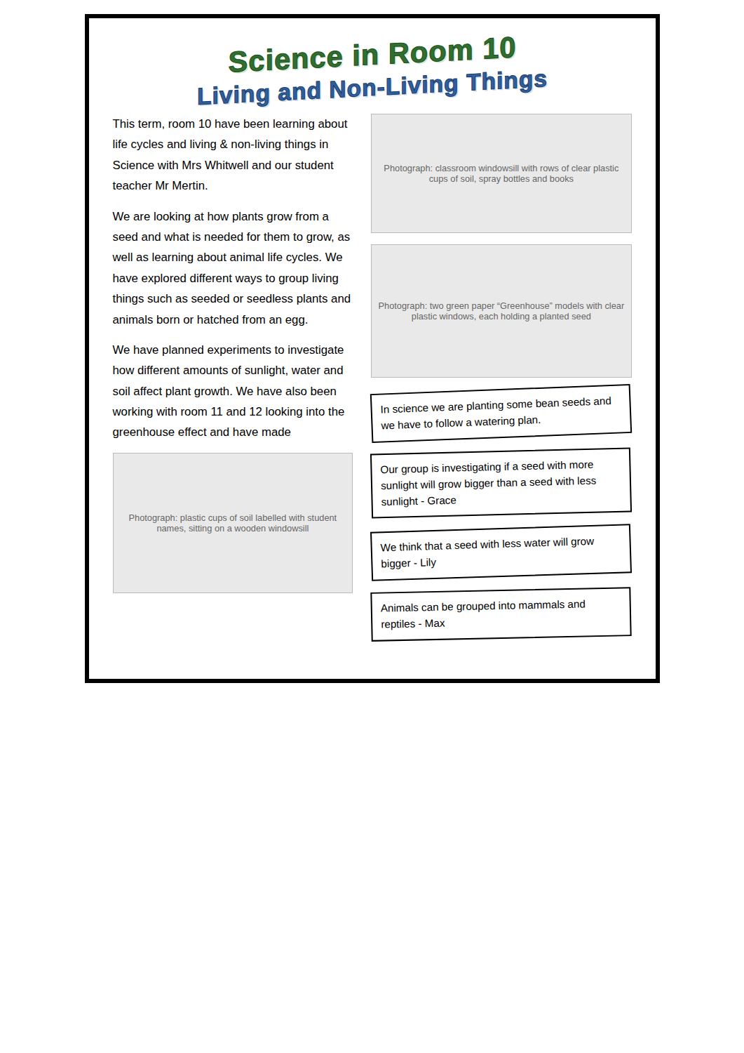Science in Room 10
Living and Non-Living Things
This term, room 10 have been learning about life cycles and living & non-living things in Science with Mrs Whitwell and our student teacher Mr Mertin.
We are looking at how plants grow from a seed and what is needed for them to grow, as well as learning about animal life cycles. We have explored different ways to group living things such as seeded or seedless plants and animals born or hatched from an egg.
We have planned experiments to investigate how different amounts of sunlight, water and soil affect plant growth. We have also been working with room 11 and 12 looking into the greenhouse effect and have made
Photograph: plastic cups of soil labelled with student names, sitting on a wooden windowsill
Photograph: classroom windowsill with rows of clear plastic cups of soil, spray bottles and books
Photograph: two green paper “Greenhouse” models with clear plastic windows, each holding a planted seed
In science we are planting some bean seeds and we have to follow a watering plan.
Our group is investigating if a seed with more sunlight will grow bigger than a seed with less sunlight - Grace
We think that a seed with less water will grow bigger - Lily
Animals can be grouped into mammals and reptiles - Max